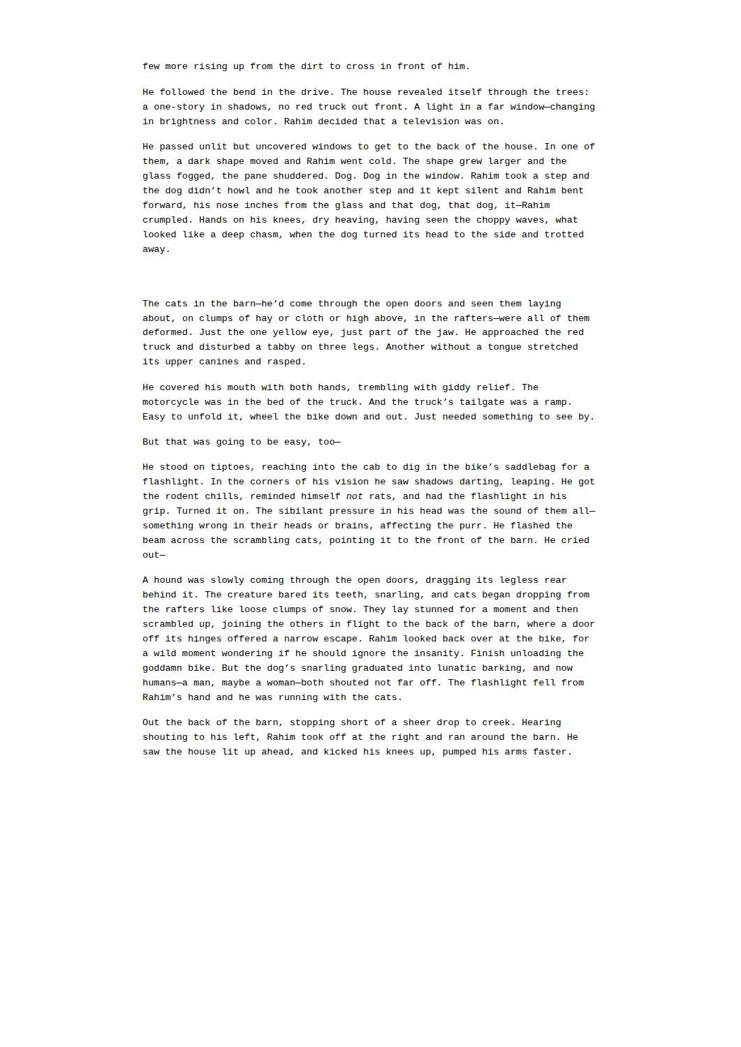few more rising up from the dirt to cross in front of him.
He followed the bend in the drive. The house revealed itself through the trees: a one-story in shadows, no red truck out front. A light in a far window—changing in brightness and color. Rahim decided that a television was on.
He passed unlit but uncovered windows to get to the back of the house. In one of them, a dark shape moved and Rahim went cold. The shape grew larger and the glass fogged, the pane shuddered. Dog. Dog in the window. Rahim took a step and the dog didn’t howl and he took another step and it kept silent and Rahim bent forward, his nose inches from the glass and that dog, that dog, it—Rahim crumpled. Hands on his knees, dry heaving, having seen the choppy waves, what looked like a deep chasm, when the dog turned its head to the side and trotted away.
The cats in the barn—he’d come through the open doors and seen them laying about, on clumps of hay or cloth or high above, in the rafters—were all of them deformed. Just the one yellow eye, just part of the jaw. He approached the red truck and disturbed a tabby on three legs. Another without a tongue stretched its upper canines and rasped.
He covered his mouth with both hands, trembling with giddy relief. The motorcycle was in the bed of the truck. And the truck’s tailgate was a ramp. Easy to unfold it, wheel the bike down and out. Just needed something to see by.
But that was going to be easy, too—
He stood on tiptoes, reaching into the cab to dig in the bike’s saddlebag for a flashlight. In the corners of his vision he saw shadows darting, leaping. He got the rodent chills, reminded himself not rats, and had the flashlight in his grip. Turned it on. The sibilant pressure in his head was the sound of them all—something wrong in their heads or brains, affecting the purr. He flashed the beam across the scrambling cats, pointing it to the front of the barn. He cried out—
A hound was slowly coming through the open doors, dragging its legless rear behind it. The creature bared its teeth, snarling, and cats began dropping from the rafters like loose clumps of snow. They lay stunned for a moment and then scrambled up, joining the others in flight to the back of the barn, where a door off its hinges offered a narrow escape. Rahim looked back over at the bike, for a wild moment wondering if he should ignore the insanity. Finish unloading the goddamn bike. But the dog’s snarling graduated into lunatic barking, and now humans—a man, maybe a woman—both shouted not far off. The flashlight fell from Rahim’s hand and he was running with the cats.
Out the back of the barn, stopping short of a sheer drop to creek. Hearing shouting to his left, Rahim took off at the right and ran around the barn. He saw the house lit up ahead, and kicked his knees up, pumped his arms faster.